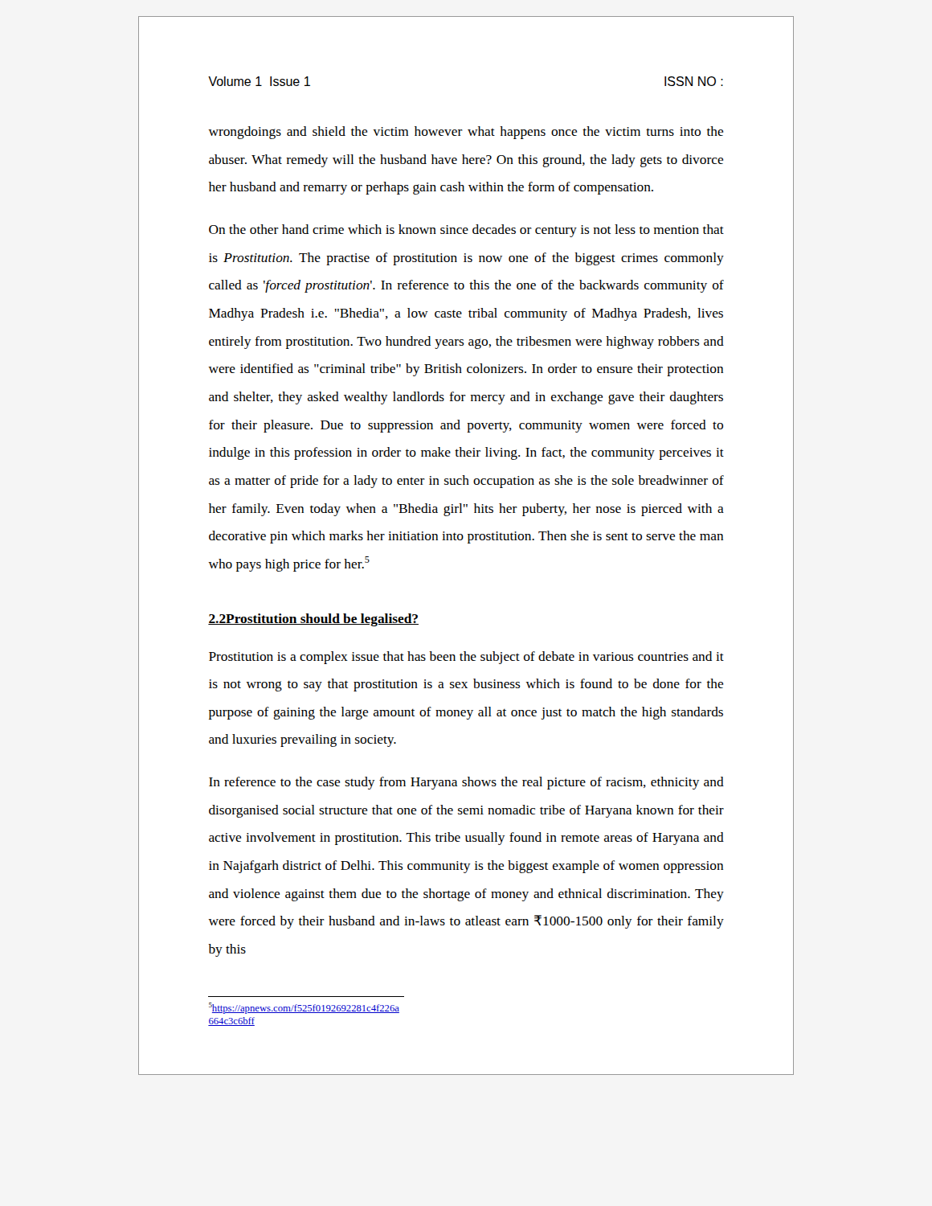Volume 1 Issue 1 ISSN NO :
wrongdoings and shield the victim however what happens once the victim turns into the abuser. What remedy will the husband have here? On this ground, the lady gets to divorce her husband and remarry or perhaps gain cash within the form of compensation.
On the other hand crime which is known since decades or century is not less to mention that is Prostitution. The practise of prostitution is now one of the biggest crimes commonly called as 'forced prostitution'. In reference to this the one of the backwards community of Madhya Pradesh i.e. "Bhedia", a low caste tribal community of Madhya Pradesh, lives entirely from prostitution. Two hundred years ago, the tribesmen were highway robbers and were identified as "criminal tribe" by British colonizers. In order to ensure their protection and shelter, they asked wealthy landlords for mercy and in exchange gave their daughters for their pleasure. Due to suppression and poverty, community women were forced to indulge in this profession in order to make their living. In fact, the community perceives it as a matter of pride for a lady to enter in such occupation as she is the sole breadwinner of her family. Even today when a "Bhedia girl" hits her puberty, her nose is pierced with a decorative pin which marks her initiation into prostitution. Then she is sent to serve the man who pays high price for her.5
2.2Prostitution should be legalised?
Prostitution is a complex issue that has been the subject of debate in various countries and it is not wrong to say that prostitution is a sex business which is found to be done for the purpose of gaining the large amount of money all at once just to match the high standards and luxuries prevailing in society.
In reference to the case study from Haryana shows the real picture of racism, ethnicity and disorganised social structure that one of the semi nomadic tribe of Haryana known for their active involvement in prostitution. This tribe usually found in remote areas of Haryana and in Najafgarh district of Delhi. This community is the biggest example of women oppression and violence against them due to the shortage of money and ethnical discrimination. They were forced by their husband and in-laws to atleast earn ₹1000-1500 only for their family by this
5https://apnews.com/f525f0192692281c4f226a664c3c6bff